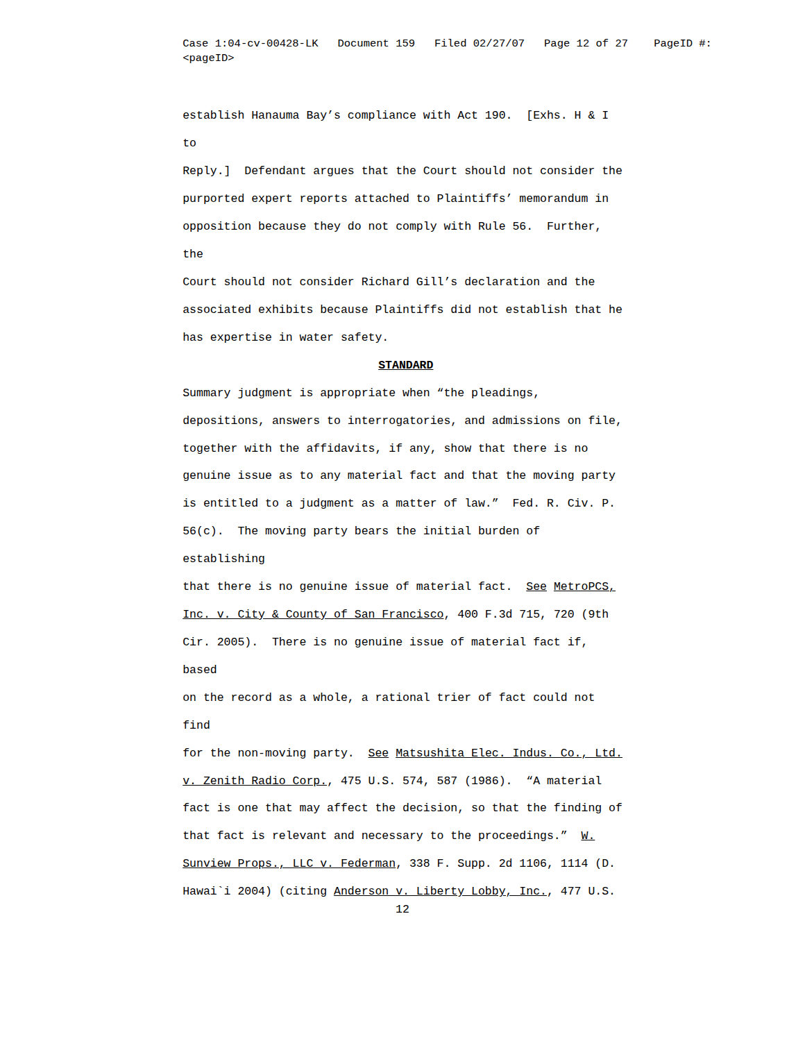Case 1:04-cv-00428-LK Document 159 Filed 02/27/07 Page 12 of 27 PageID #:
<pageID>
establish Hanauma Bay’s compliance with Act 190. [Exhs. H & I to
Reply.] Defendant argues that the Court should not consider the
purported expert reports attached to Plaintiffs’ memorandum in
opposition because they do not comply with Rule 56. Further, the
Court should not consider Richard Gill’s declaration and the
associated exhibits because Plaintiffs did not establish that he
has expertise in water safety.
STANDARD
Summary judgment is appropriate when “the pleadings,
depositions, answers to interrogatories, and admissions on file,
together with the affidavits, if any, show that there is no
genuine issue as to any material fact and that the moving party
is entitled to a judgment as a matter of law.” Fed. R. Civ. P.
56(c). The moving party bears the initial burden of establishing
that there is no genuine issue of material fact. See MetroPCS,
Inc. v. City & County of San Francisco, 400 F.3d 715, 720 (9th
Cir. 2005). There is no genuine issue of material fact if, based
on the record as a whole, a rational trier of fact could not find
for the non-moving party. See Matsushita Elec. Indus. Co., Ltd.
v. Zenith Radio Corp., 475 U.S. 574, 587 (1986). “A material
fact is one that may affect the decision, so that the finding of
that fact is relevant and necessary to the proceedings.” W.
Sunview Props., LLC v. Federman, 338 F. Supp. 2d 1106, 1114 (D.
Hawai`i 2004) (citing Anderson v. Liberty Lobby, Inc., 477 U.S.
12